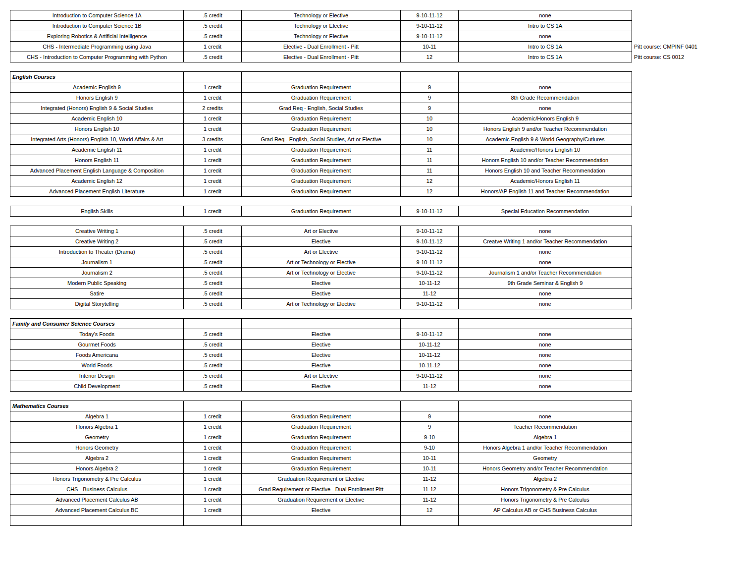| Introduction to Computer Science 1A | .5 credit | Technology or Elective | 9-10-11-12 | none | |
| Introduction to Computer Science 1B | .5 credit | Technology or Elective | 9-10-11-12 | Intro to CS 1A | |
| Exploring Robotics & Artificial Intelligence | .5 credit | Technology or Elective | 9-10-11-12 | none | |
| CHS - Intermediate Programming using Java | 1 credit | Elective - Dual Enrollment - Pitt | 10-11 | Intro to CS 1A | Pitt course: CMPINF 0401 |
| CHS - Introduction to Computer Programming with Python | .5 credit | Elective - Dual Enrollment - Pitt | 12 | Intro to CS 1A | Pitt course: CS 0012 |
| English Courses | | | | | |
| Academic English 9 | 1 credit | Graduation Requirement | 9 | none | |
| Honors English 9 | 1 credit | Graduation Requirement | 9 | 8th Grade Recommendation | |
| Integrated (Honors) English 9 & Social Studies | 2 credits | Grad Req - English, Social Studies | 9 | none | |
| Academic English 10 | 1 credit | Graduation Requirement | 10 | Academic/Honors English 9 | |
| Honors English 10 | 1 credit | Graduation Requirement | 10 | Honors English 9 and/or Teacher Recommendation | |
| Integrated Arts (Honors) English 10, World Affairs & Art | 3 credits | Grad Req - English, Social Studies, Art or Elective | 10 | Academic English 9 & World Geography/Cutlures | |
| Academic English 11 | 1 credit | Graduation Requirement | 11 | Academic/Honors English 10 | |
| Honors English 11 | 1 credit | Graduation Requirement | 11 | Honors English 10 and/or Teacher Recommendation | |
| Advanced Placement English Language & Composition | 1 credit | Graduation Requirement | 11 | Honors English 10 and Teacher Recommendation | |
| Academic English 12 | 1 credit | Graduation Requirement | 12 | Academic/Honors English 11 | |
| Advanced Placement English Literature | 1 credit | Graduaiton Requirement | 12 | Honors/AP English 11 and Teacher Recommendation | |
| English Skills | 1 credit | Graduation Requirement | 9-10-11-12 | Special Education Recommendation | |
| Creative Writing 1 | .5 credit | Art or Elective | 9-10-11-12 | none | |
| Creative Writing 2 | .5 credit | Elective | 9-10-11-12 | Creatve Writing 1 and/or Teacher Recommendation | |
| Introduction to Theater (Drama) | .5 credit | Art or Elective | 9-10-11-12 | none | |
| Journalism 1 | .5 credit | Art or Technology or Elective | 9-10-11-12 | none | |
| Journalism 2 | .5 credit | Art or Technology or Elective | 9-10-11-12 | Journalism 1 and/or Teacher Recommendation | |
| Modern Public Speaking | .5 credit | Elective | 10-11-12 | 9th Grade Seminar & English 9 | |
| Satire | .5 credit | Elective | 11-12 | none | |
| Digital Storytelling | .5 credit | Art or Technology or Elective | 9-10-11-12 | none | |
| Family and Consumer Science Courses | | | | | |
| Today's Foods | .5 credit | Elective | 9-10-11-12 | none | |
| Gourmet Foods | .5 credit | Elective | 10-11-12 | none | |
| Foods Americana | .5 credit | Elective | 10-11-12 | none | |
| World Foods | .5 credit | Elective | 10-11-12 | none | |
| Interior Design | .5 credit | Art or Elective | 9-10-11-12 | none | |
| Child Development | .5 credit | Elective | 11-12 | none | |
| Mathematics Courses | | | | | |
| Algebra 1 | 1 credit | Graduation Requirement | 9 | none | |
| Honors Algebra 1 | 1 credit | Graduation Requirement | 9 | Teacher Recommendation | |
| Geometry | 1 credit | Graduation Requirement | 9-10 | Algebra 1 | |
| Honors Geometry | 1 credit | Graduation Requirement | 9-10 | Honors Algebra 1 and/or Teacher Recommendation | |
| Algebra 2 | 1 credit | Graduation Requirement | 10-11 | Geometry | |
| Honors Algebra 2 | 1 credit | Graduation Requirement | 10-11 | Honors Geometry and/or Teacher Recommendation | |
| Honors Trigonometry & Pre Calculus | 1 credit | Graduation Requirement or Elective | 11-12 | Algebra 2 | |
| CHS - Business Calculus | 1 credit | Grad Requirement or Elective - Dual Enrollment Pitt | 11-12 | Honors Trigonometry & Pre Calculus | |
| Advanced Placement Calculus AB | 1 credit | Graduation Requirement or Elective | 11-12 | Honors Trigonometry & Pre Calculus | |
| Advanced Placement Calculus BC | 1 credit | Elective | 12 | AP Calculus AB or CHS Business Calculus | |